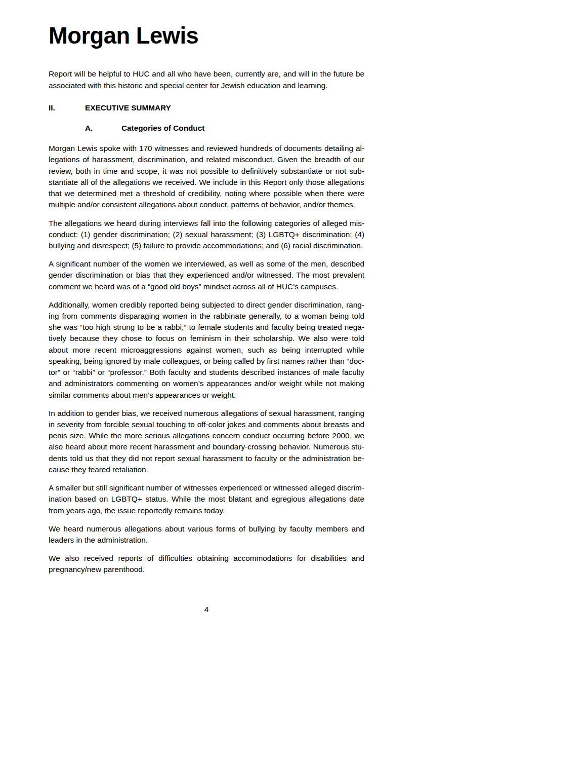Morgan Lewis
Report will be helpful to HUC and all who have been, currently are, and will in the future be associated with this historic and special center for Jewish education and learning.
II. EXECUTIVE SUMMARY
A. Categories of Conduct
Morgan Lewis spoke with 170 witnesses and reviewed hundreds of documents detailing allegations of harassment, discrimination, and related misconduct. Given the breadth of our review, both in time and scope, it was not possible to definitively substantiate or not substantiate all of the allegations we received. We include in this Report only those allegations that we determined met a threshold of credibility, noting where possible when there were multiple and/or consistent allegations about conduct, patterns of behavior, and/or themes.
The allegations we heard during interviews fall into the following categories of alleged misconduct: (1) gender discrimination; (2) sexual harassment; (3) LGBTQ+ discrimination; (4) bullying and disrespect; (5) failure to provide accommodations; and (6) racial discrimination.
A significant number of the women we interviewed, as well as some of the men, described gender discrimination or bias that they experienced and/or witnessed. The most prevalent comment we heard was of a “good old boys” mindset across all of HUC’s campuses.
Additionally, women credibly reported being subjected to direct gender discrimination, ranging from comments disparaging women in the rabbinate generally, to a woman being told she was “too high strung to be a rabbi,” to female students and faculty being treated negatively because they chose to focus on feminism in their scholarship. We also were told about more recent microaggressions against women, such as being interrupted while speaking, being ignored by male colleagues, or being called by first names rather than “doctor” or “rabbi” or “professor.” Both faculty and students described instances of male faculty and administrators commenting on women’s appearances and/or weight while not making similar comments about men’s appearances or weight.
In addition to gender bias, we received numerous allegations of sexual harassment, ranging in severity from forcible sexual touching to off-color jokes and comments about breasts and penis size. While the more serious allegations concern conduct occurring before 2000, we also heard about more recent harassment and boundary-crossing behavior. Numerous students told us that they did not report sexual harassment to faculty or the administration because they feared retaliation.
A smaller but still significant number of witnesses experienced or witnessed alleged discrimination based on LGBTQ+ status. While the most blatant and egregious allegations date from years ago, the issue reportedly remains today.
We heard numerous allegations about various forms of bullying by faculty members and leaders in the administration.
We also received reports of difficulties obtaining accommodations for disabilities and pregnancy/new parenthood.
4